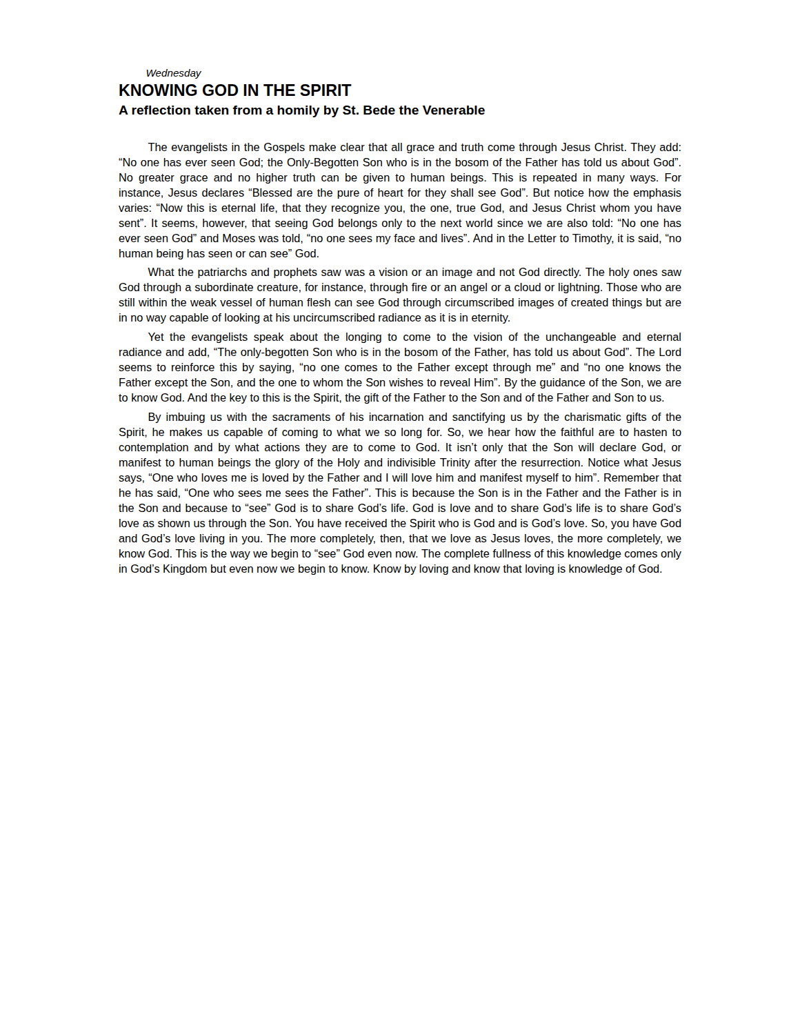Wednesday
KNOWING GOD IN THE SPIRIT
A reflection taken from a homily by St. Bede the Venerable
The evangelists in the Gospels make clear that all grace and truth come through Jesus Christ. They add: “No one has ever seen God; the Only-Begotten Son who is in the bosom of the Father has told us about God”. No greater grace and no higher truth can be given to human beings. This is repeated in many ways. For instance, Jesus declares “Blessed are the pure of heart for they shall see God”. But notice how the emphasis varies: “Now this is eternal life, that they recognize you, the one, true God, and Jesus Christ whom you have sent”. It seems, however, that seeing God belongs only to the next world since we are also told: “No one has ever seen God” and Moses was told, “no one sees my face and lives”. And in the Letter to Timothy, it is said, “no human being has seen or can see” God.
What the patriarchs and prophets saw was a vision or an image and not God directly. The holy ones saw God through a subordinate creature, for instance, through fire or an angel or a cloud or lightning. Those who are still within the weak vessel of human flesh can see God through circumscribed images of created things but are in no way capable of looking at his uncircumscribed radiance as it is in eternity.
Yet the evangelists speak about the longing to come to the vision of the unchangeable and eternal radiance and add, “The only-begotten Son who is in the bosom of the Father, has told us about God”. The Lord seems to reinforce this by saying, “no one comes to the Father except through me” and “no one knows the Father except the Son, and the one to whom the Son wishes to reveal Him”. By the guidance of the Son, we are to know God. And the key to this is the Spirit, the gift of the Father to the Son and of the Father and Son to us.
By imbuing us with the sacraments of his incarnation and sanctifying us by the charismatic gifts of the Spirit, he makes us capable of coming to what we so long for. So, we hear how the faithful are to hasten to contemplation and by what actions they are to come to God. It isn’t only that the Son will declare God, or manifest to human beings the glory of the Holy and indivisible Trinity after the resurrection. Notice what Jesus says, “One who loves me is loved by the Father and I will love him and manifest myself to him”. Remember that he has said, “One who sees me sees the Father”. This is because the Son is in the Father and the Father is in the Son and because to “see” God is to share God’s life. God is love and to share God’s life is to share God’s love as shown us through the Son. You have received the Spirit who is God and is God’s love. So, you have God and God’s love living in you. The more completely, then, that we love as Jesus loves, the more completely, we know God. This is the way we begin to “see” God even now. The complete fullness of this knowledge comes only in God’s Kingdom but even now we begin to know. Know by loving and know that loving is knowledge of God.